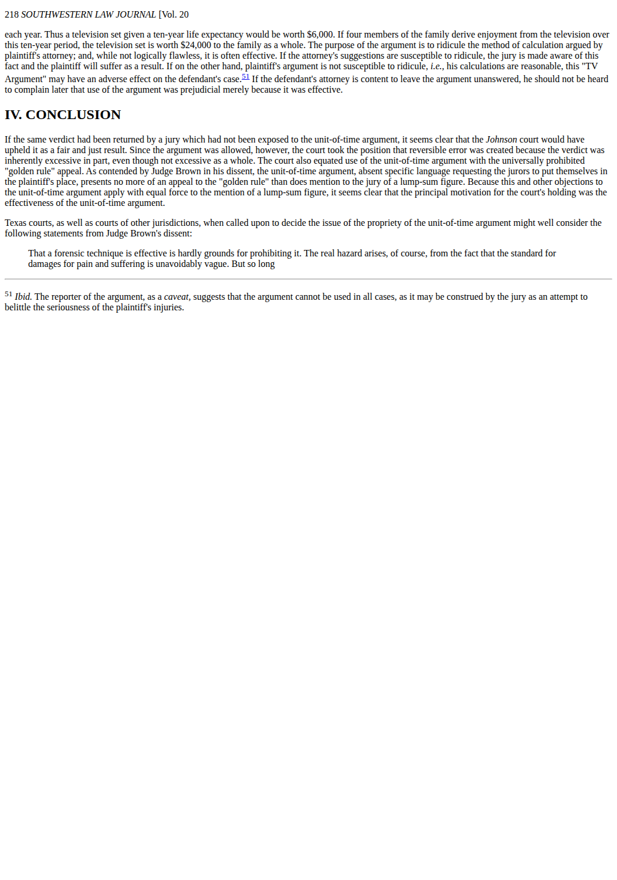218 SOUTHWESTERN LAW JOURNAL [Vol. 20
each year. Thus a television set given a ten-year life expectancy would be worth $6,000. If four members of the family derive enjoyment from the television over this ten-year period, the television set is worth $24,000 to the family as a whole. The purpose of the argument is to ridicule the method of calculation argued by plaintiff's attorney; and, while not logically flawless, it is often effective. If the attorney's suggestions are susceptible to ridicule, the jury is made aware of this fact and the plaintiff will suffer as a result. If on the other hand, plaintiff's argument is not susceptible to ridicule, i.e., his calculations are reasonable, this "TV Argument" may have an adverse effect on the defendant's case.51 If the defendant's attorney is content to leave the argument unanswered, he should not be heard to complain later that use of the argument was prejudicial merely because it was effective.
IV. CONCLUSION
If the same verdict had been returned by a jury which had not been exposed to the unit-of-time argument, it seems clear that the Johnson court would have upheld it as a fair and just result. Since the argument was allowed, however, the court took the position that reversible error was created because the verdict was inherently excessive in part, even though not excessive as a whole. The court also equated use of the unit-of-time argument with the universally prohibited "golden rule" appeal. As contended by Judge Brown in his dissent, the unit-of-time argument, absent specific language requesting the jurors to put themselves in the plaintiff's place, presents no more of an appeal to the "golden rule" than does mention to the jury of a lump-sum figure. Because this and other objections to the unit-of-time argument apply with equal force to the mention of a lump-sum figure, it seems clear that the principal motivation for the court's holding was the effectiveness of the unit-of-time argument.
Texas courts, as well as courts of other jurisdictions, when called upon to decide the issue of the propriety of the unit-of-time argument might well consider the following statements from Judge Brown's dissent:
That a forensic technique is effective is hardly grounds for prohibiting it. The real hazard arises, of course, from the fact that the standard for damages for pain and suffering is unavoidably vague. But so long
51 Ibid. The reporter of the argument, as a caveat, suggests that the argument cannot be used in all cases, as it may be construed by the jury as an attempt to belittle the seriousness of the plaintiff's injuries.